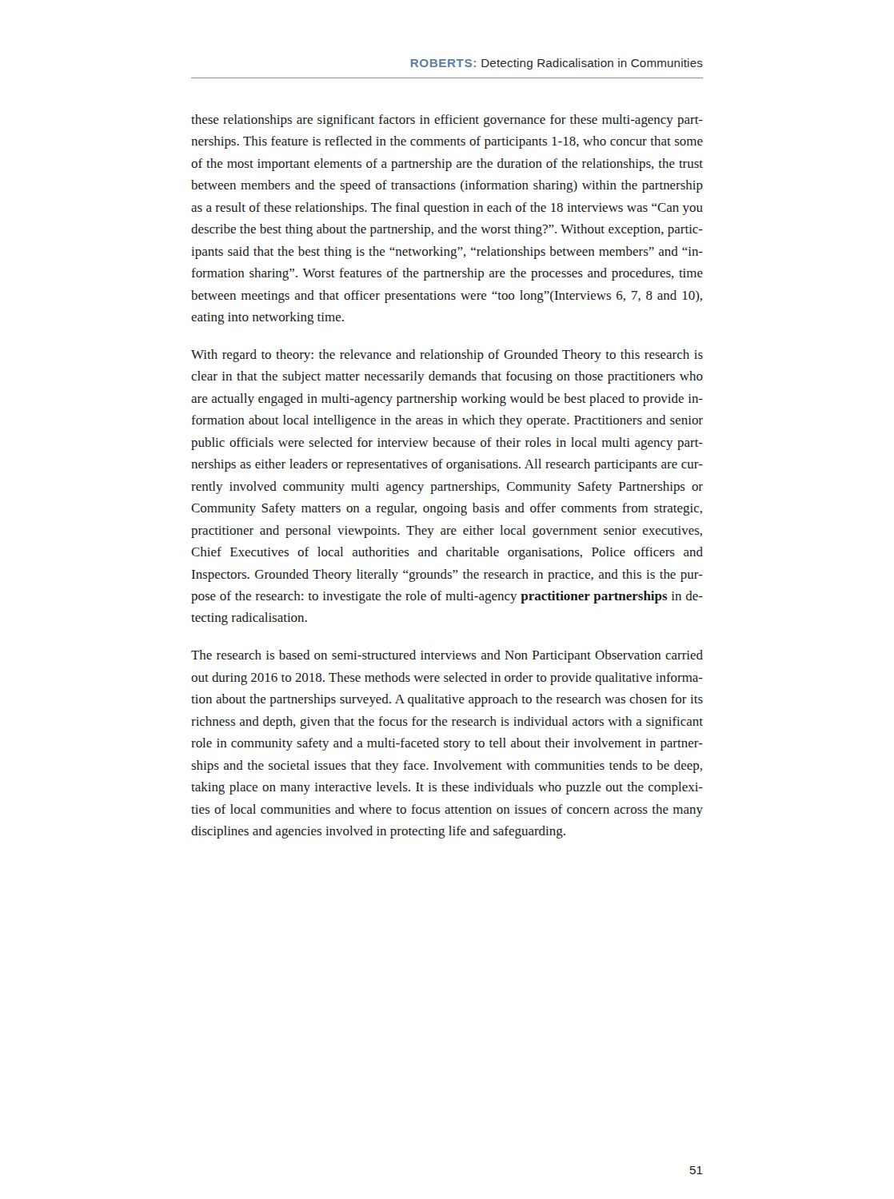ROBERTS: Detecting Radicalisation in Communities
these relationships are significant factors in efficient governance for these multi-agency partnerships. This feature is reflected in the comments of participants 1-18, who concur that some of the most important elements of a partnership are the duration of the relationships, the trust between members and the speed of transactions (information sharing) within the partnership as a result of these relationships. The final question in each of the 18 interviews was “Can you describe the best thing about the partnership, and the worst thing?”. Without exception, participants said that the best thing is the “networking”, “relationships between members” and “information sharing”. Worst features of the partnership are the processes and procedures, time between meetings and that officer presentations were “too long”(Interviews 6, 7, 8 and 10), eating into networking time.
With regard to theory: the relevance and relationship of Grounded Theory to this research is clear in that the subject matter necessarily demands that focusing on those practitioners who are actually engaged in multi-agency partnership working would be best placed to provide information about local intelligence in the areas in which they operate. Practitioners and senior public officials were selected for interview because of their roles in local multi agency partnerships as either leaders or representatives of organisations. All research participants are currently involved community multi agency partnerships, Community Safety Partnerships or Community Safety matters on a regular, ongoing basis and offer comments from strategic, practitioner and personal viewpoints. They are either local government senior executives, Chief Executives of local authorities and charitable organisations, Police officers and Inspectors. Grounded Theory literally “grounds” the research in practice, and this is the purpose of the research: to investigate the role of multi-agency practitioner partnerships in detecting radicalisation.
The research is based on semi-structured interviews and Non Participant Observation carried out during 2016 to 2018. These methods were selected in order to provide qualitative information about the partnerships surveyed. A qualitative approach to the research was chosen for its richness and depth, given that the focus for the research is individual actors with a significant role in community safety and a multi-faceted story to tell about their involvement in partnerships and the societal issues that they face. Involvement with communities tends to be deep, taking place on many interactive levels. It is these individuals who puzzle out the complexities of local communities and where to focus attention on issues of concern across the many disciplines and agencies involved in protecting life and safeguarding.
51